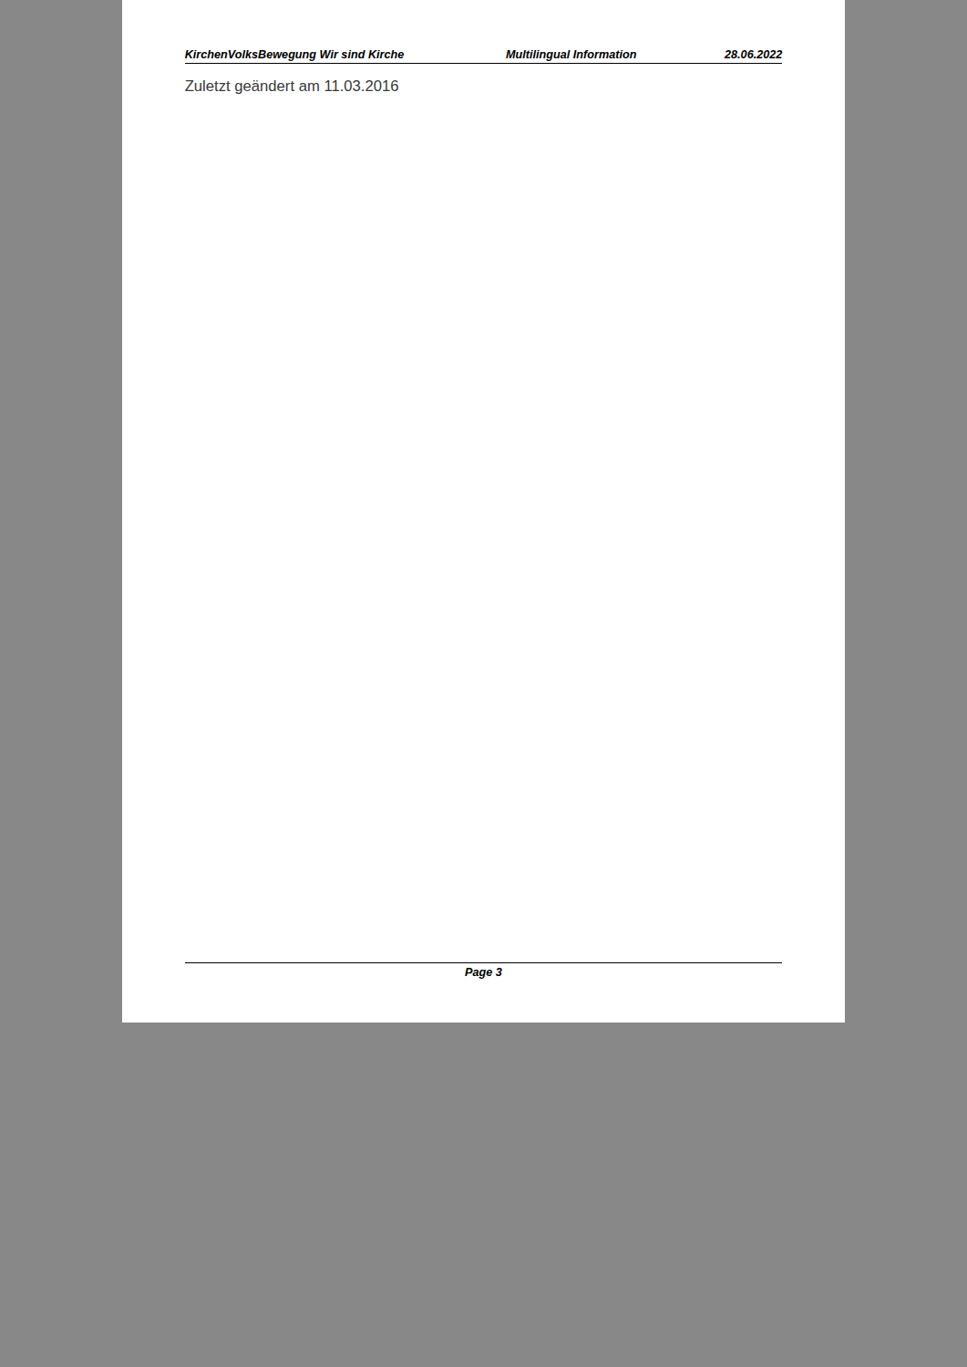KirchenVolksBewegung Wir sind Kirche Multilingual Information 28.06.2022
Zuletzt geändert am 11.03.2016
Page 3